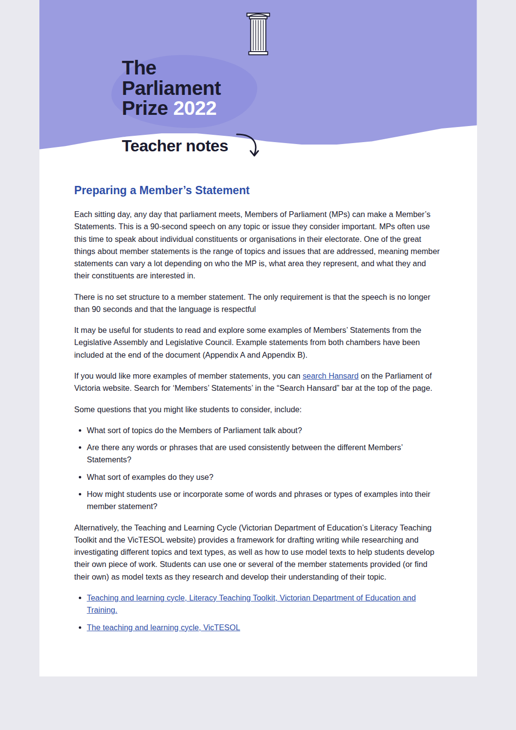The
Parliament
Prize 2022
Teacher notes
Preparing a Member’s Statement
Each sitting day, any day that parliament meets, Members of Parliament (MPs) can make a Member’s Statements. This is a 90-second speech on any topic or issue they consider important. MPs often use this time to speak about individual constituents or organisations in their electorate. One of the great things about member statements is the range of topics and issues that are addressed, meaning member statements can vary a lot depending on who the MP is, what area they represent, and what they and their constituents are interested in.
There is no set structure to a member statement. The only requirement is that the speech is no longer than 90 seconds and that the language is respectful
It may be useful for students to read and explore some examples of Members’ Statements from the Legislative Assembly and Legislative Council. Example statements from both chambers have been included at the end of the document (Appendix A and Appendix B).
If you would like more examples of member statements, you can search Hansard on the Parliament of Victoria website. Search for ‘Members’ Statements’ in the “Search Hansard” bar at the top of the page.
Some questions that you might like students to consider, include:
What sort of topics do the Members of Parliament talk about?
Are there any words or phrases that are used consistently between the different Members’ Statements?
What sort of examples do they use?
How might students use or incorporate some of words and phrases or types of examples into their member statement?
Alternatively, the Teaching and Learning Cycle (Victorian Department of Education’s Literacy Teaching Toolkit and the VicTESOL website) provides a framework for drafting writing while researching and investigating different topics and text types, as well as how to use model texts to help students develop their own piece of work. Students can use one or several of the member statements provided (or find their own) as model texts as they research and develop their understanding of their topic.
Teaching and learning cycle, Literacy Teaching Toolkit, Victorian Department of Education and Training.
The teaching and learning cycle, VicTESOL